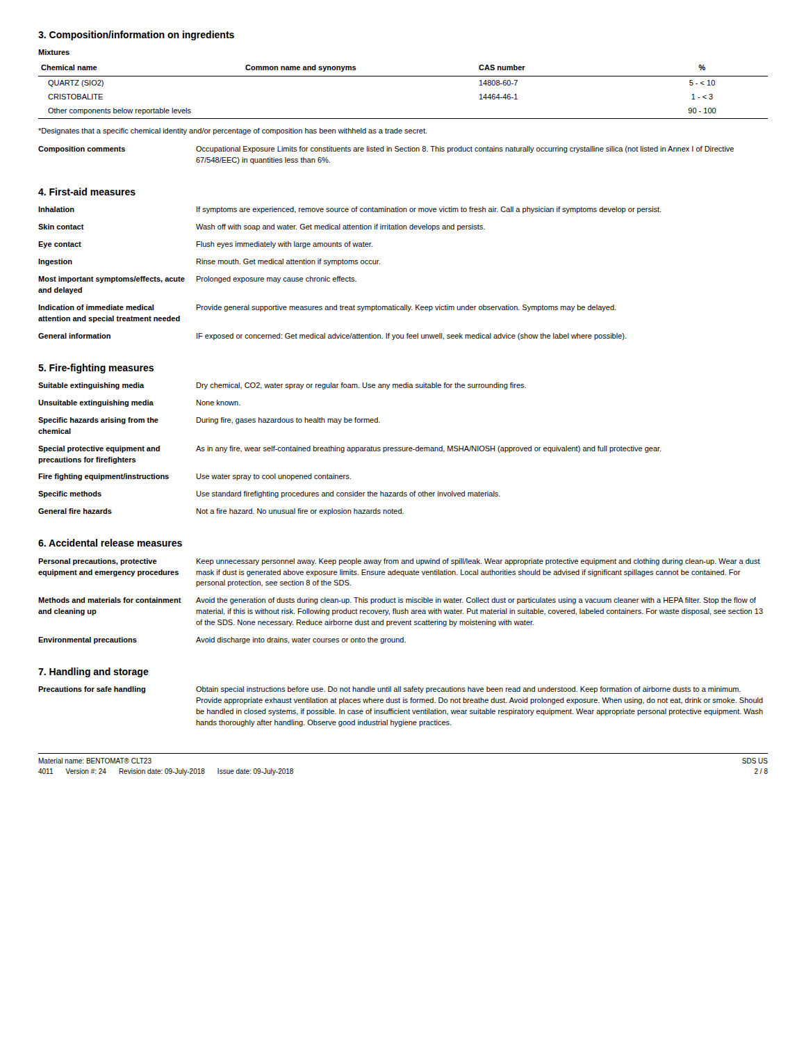3. Composition/information on ingredients
Mixtures
| Chemical name | Common name and synonyms | CAS number | % |
| --- | --- | --- | --- |
| QUARTZ (SIO2) | | 14808-60-7 | 5 - < 10 |
| CRISTOBALITE | | 14464-46-1 | 1 - < 3 |
| Other components below reportable levels | 90 - 100 |
*Designates that a specific chemical identity and/or percentage of composition has been withheld as a trade secret.
| Composition comments | Occupational Exposure Limits for constituents are listed in Section 8. This product contains naturally occurring crystalline silica (not listed in Annex I of Directive 67/548/EEC) in quantities less than 6%. |
4. First-aid measures
| Inhalation | If symptoms are experienced, remove source of contamination or move victim to fresh air. Call a physician if symptoms develop or persist. |
| Skin contact | Wash off with soap and water. Get medical attention if irritation develops and persists. |
| Eye contact | Flush eyes immediately with large amounts of water. |
| Ingestion | Rinse mouth. Get medical attention if symptoms occur. |
| Most important symptoms/effects, acute and delayed | Prolonged exposure may cause chronic effects. |
| Indication of immediate medical attention and special treatment needed | Provide general supportive measures and treat symptomatically. Keep victim under observation. Symptoms may be delayed. |
| General information | IF exposed or concerned: Get medical advice/attention. If you feel unwell, seek medical advice (show the label where possible). |
5. Fire-fighting measures
| Suitable extinguishing media | Dry chemical, CO2, water spray or regular foam. Use any media suitable for the surrounding fires. |
| Unsuitable extinguishing media | None known. |
| Specific hazards arising from the chemical | During fire, gases hazardous to health may be formed. |
| Special protective equipment and precautions for firefighters | As in any fire, wear self-contained breathing apparatus pressure-demand, MSHA/NIOSH (approved or equivalent) and full protective gear. |
| Fire fighting equipment/instructions | Use water spray to cool unopened containers. |
| Specific methods | Use standard firefighting procedures and consider the hazards of other involved materials. |
| General fire hazards | Not a fire hazard. No unusual fire or explosion hazards noted. |
6. Accidental release measures
| Personal precautions, protective equipment and emergency procedures | Keep unnecessary personnel away. Keep people away from and upwind of spill/leak. Wear appropriate protective equipment and clothing during clean-up. Wear a dust mask if dust is generated above exposure limits. Ensure adequate ventilation. Local authorities should be advised if significant spillages cannot be contained. For personal protection, see section 8 of the SDS. |
| Methods and materials for containment and cleaning up | Avoid the generation of dusts during clean-up. This product is miscible in water. Collect dust or particulates using a vacuum cleaner with a HEPA filter. Stop the flow of material, if this is without risk. Following product recovery, flush area with water. Put material in suitable, covered, labeled containers. For waste disposal, see section 13 of the SDS. None necessary. Reduce airborne dust and prevent scattering by moistening with water. |
| Environmental precautions | Avoid discharge into drains, water courses or onto the ground. |
7. Handling and storage
| Precautions for safe handling | Obtain special instructions before use. Do not handle until all safety precautions have been read and understood. Keep formation of airborne dusts to a minimum. Provide appropriate exhaust ventilation at places where dust is formed. Do not breathe dust. Avoid prolonged exposure. When using, do not eat, drink or smoke. Should be handled in closed systems, if possible. In case of insufficient ventilation, wear suitable respiratory equipment. Wear appropriate personal protective equipment. Wash hands thoroughly after handling. Observe good industrial hygiene practices. |
Material name: BENTOMAT® CLT23
SDS US
4011 Version #: 24 Revision date: 09-July-2018 Issue date: 09-July-2018
2 / 8